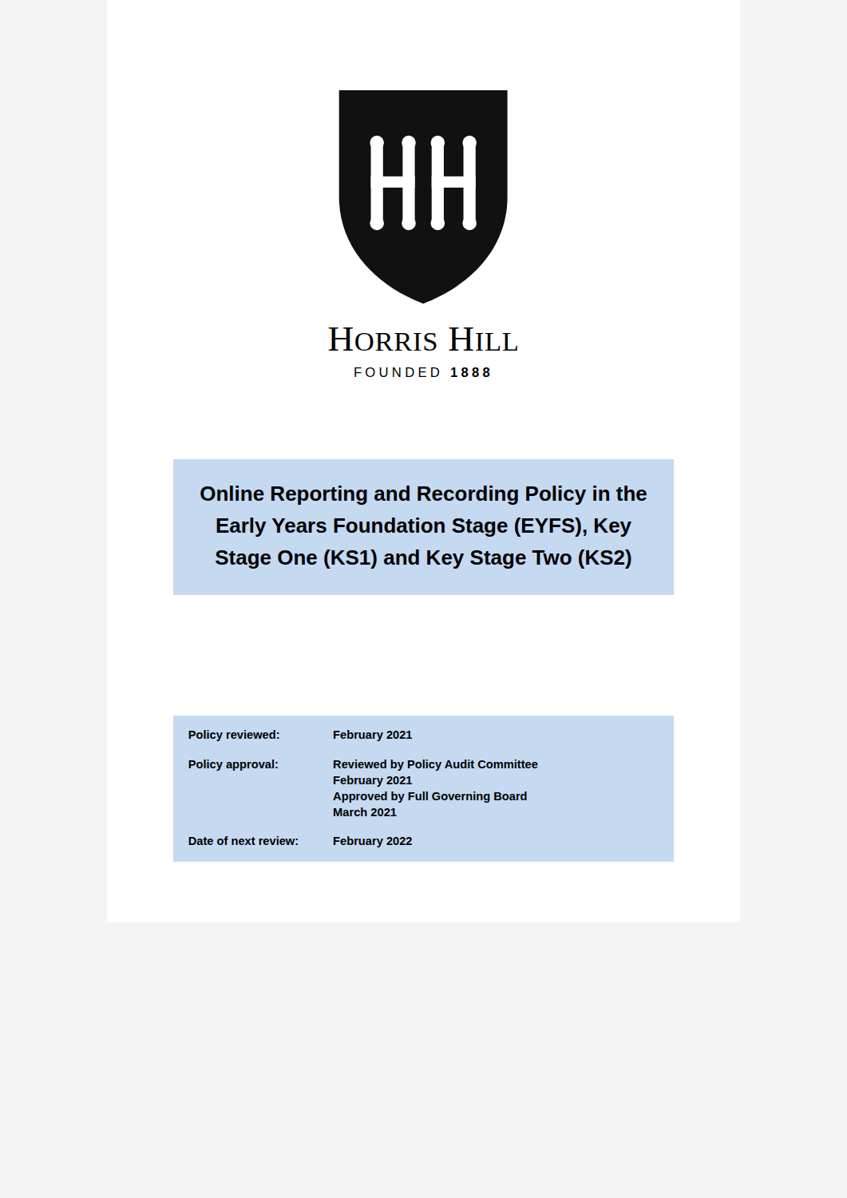HORRIS HILL
FOUNDED 1888
Online Reporting and Recording Policy in the Early Years Foundation Stage (EYFS), Key Stage One (KS1) and Key Stage Two (KS2)
| Policy reviewed: | February 2021 |
| Policy approval: | Reviewed by Policy Audit Committee February 2021 Approved by Full Governing Board March 2021 |
| Date of next review: | February 2022 |